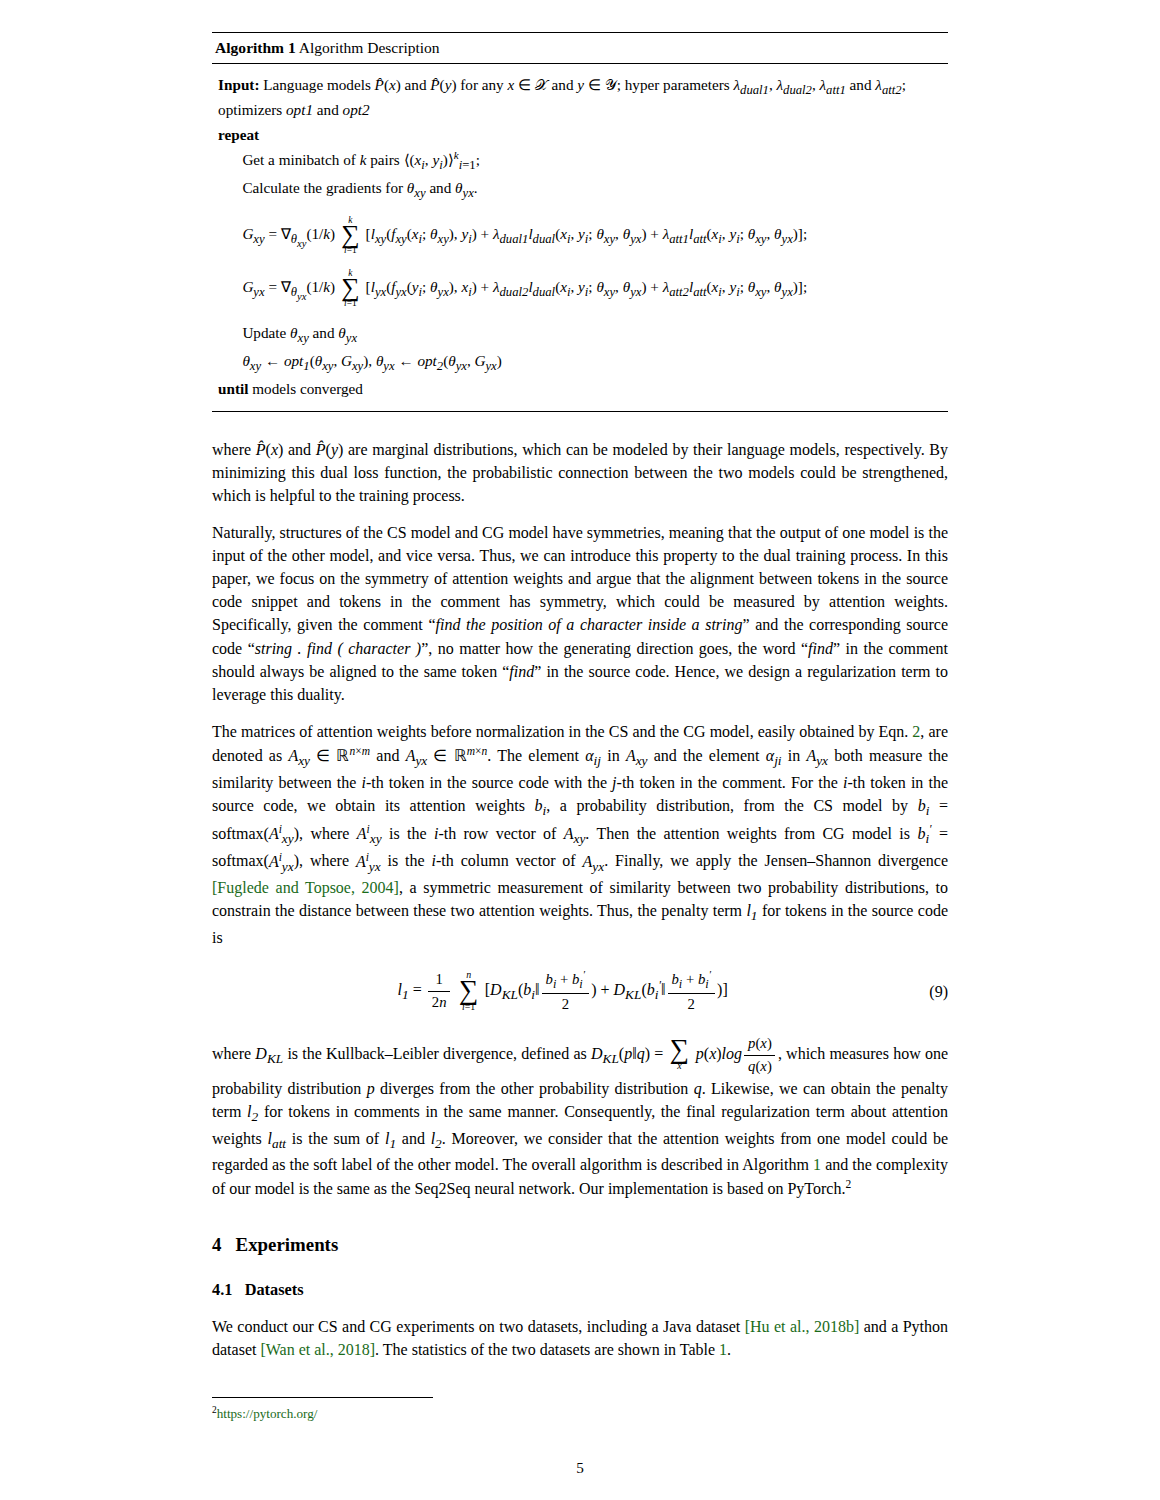Algorithm 1 Algorithm Description
Input: Language models P̂(x) and P̂(y) for any x ∈ 𝒳 and y ∈ 𝒴; hyper parameters λdual1, λdual2, λatt1 and λatt2; optimizers opt1 and opt2
repeat
Get a minibatch of k pairs ⟨(xi, yi)⟩ki=1;
Calculate the gradients for θxy and θyx.
Gxy = ∇θxy(1/k) k∑i=1 [lxy(fxy(xi; θxy), yi) + λdual1 ldual(xi, yi; θxy, θyx) + λatt1 latt(xi, yi; θxy, θyx)];
Gyx = ∇θyx(1/k) k∑i=1 [lyx(fyx(yi; θyx), xi) + λdual2 ldual(xi, yi; θxy, θyx) + λatt2 latt(xi, yi; θxy, θyx)];
Update θxy and θyx
θxy ← opt1(θxy, Gxy), θyx ← opt2(θyx, Gyx)
until models converged
where P̂(x) and P̂(y) are marginal distributions, which can be modeled by their language models, respectively. By minimizing this dual loss function, the probabilistic connection between the two models could be strengthened, which is helpful to the training process.
Naturally, structures of the CS model and CG model have symmetries, meaning that the output of one model is the input of the other model, and vice versa. Thus, we can introduce this property to the dual training process. In this paper, we focus on the symmetry of attention weights and argue that the alignment between tokens in the source code snippet and tokens in the comment has symmetry, which could be measured by attention weights. Specifically, given the comment “find the position of a character inside a string” and the corresponding source code “string . find ( character )”, no matter how the generating direction goes, the word “find” in the comment should always be aligned to the same token “find” in the source code. Hence, we design a regularization term to leverage this duality.
The matrices of attention weights before normalization in the CS and the CG model, easily obtained by Eqn. 2, are denoted as Axy ∈ ℝn×m and Ayx ∈ ℝm×n. The element αij in Axy and the element αji in Ayx both measure the similarity between the i-th token in the source code with the j-th token in the comment. For the i-th token in the source code, we obtain its attention weights bi, a probability distribution, from the CS model by bi = softmax(Aixy), where Aixy is the i-th row vector of Axy. Then the attention weights from CG model is bi′ = softmax(Aiyx), where Aiyx is the i-th column vector of Ayx. Finally, we apply the Jensen–Shannon divergence [Fuglede and Topsoe, 2004], a symmetric measurement of similarity between two probability distributions, to constrain the distance between these two attention weights. Thus, the penalty term l1 for tokens in the source code is
l1 = 12n n∑i=1 [DKL(bi‖bi + bi′2) + DKL(bi′‖bi + bi′2)]
(9)
where DKL is the Kullback–Leibler divergence, defined as DKL(p‖q) = ∑x p(x)log p(x) q(x), which measures how one probability distribution p diverges from the other probability distribution q. Likewise, we can obtain the penalty term l2 for tokens in comments in the same manner. Consequently, the final regularization term about attention weights latt is the sum of l1 and l2. Moreover, we consider that the attention weights from one model could be regarded as the soft label of the other model. The overall algorithm is described in Algorithm 1 and the complexity of our model is the same as the Seq2Seq neural network. Our implementation is based on PyTorch.2
4 Experiments
4.1 Datasets
We conduct our CS and CG experiments on two datasets, including a Java dataset [Hu et al., 2018b] and a Python dataset [Wan et al., 2018]. The statistics of the two datasets are shown in Table 1.
2https://pytorch.org/
5